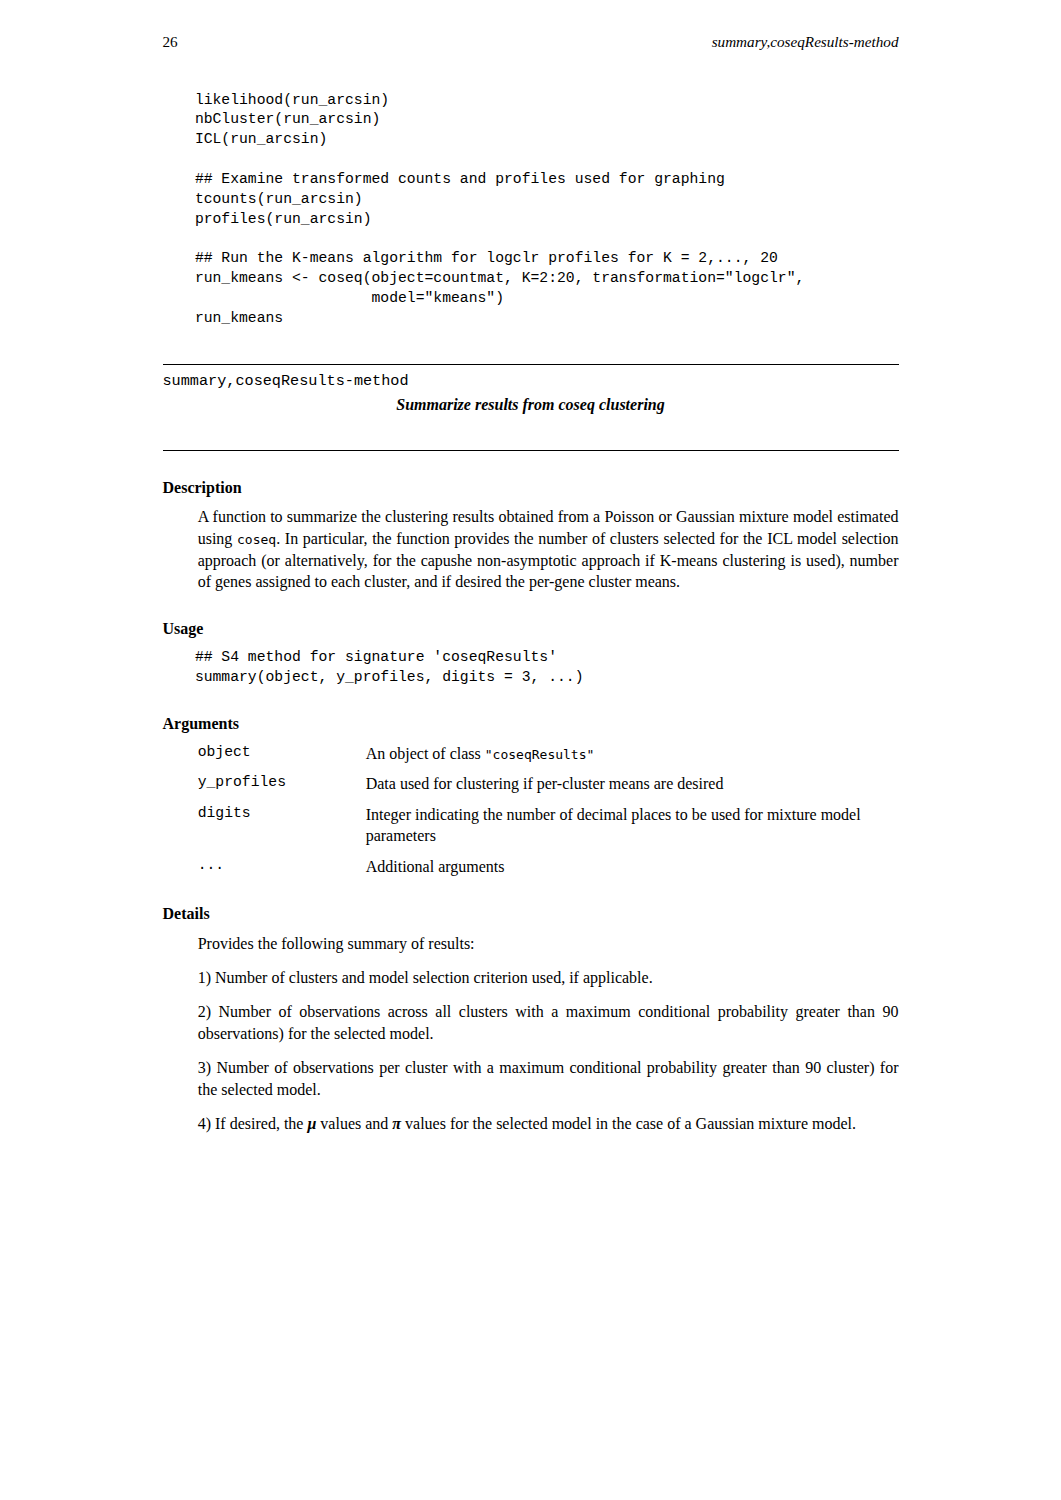26 summary,coseqResults-method
likelihood(run_arcsin)
nbCluster(run_arcsin)
ICL(run_arcsin)

## Examine transformed counts and profiles used for graphing
tcounts(run_arcsin)
profiles(run_arcsin)

## Run the K-means algorithm for logclr profiles for K = 2,..., 20
run_kmeans <- coseq(object=countmat, K=2:20, transformation="logclr",
                    model="kmeans")
run_kmeans
summary,coseqResults-method
Summarize results from coseq clustering
Description
A function to summarize the clustering results obtained from a Poisson or Gaussian mixture model estimated using coseq. In particular, the function provides the number of clusters selected for the ICL model selection approach (or alternatively, for the capushe non-asymptotic approach if K-means clustering is used), number of genes assigned to each cluster, and if desired the per-gene cluster means.
Usage
## S4 method for signature 'coseqResults'
summary(object, y_profiles, digits = 3, ...)
Arguments
object
An object of class "coseqResults"
y_profiles
Data used for clustering if per-cluster means are desired
digits
Integer indicating the number of decimal places to be used for mixture model parameters
...
Additional arguments
Details
Provides the following summary of results:
1) Number of clusters and model selection criterion used, if applicable.
2) Number of observations across all clusters with a maximum conditional probability greater than 90 observations) for the selected model.
3) Number of observations per cluster with a maximum conditional probability greater than 90 cluster) for the selected model.
4) If desired, the μ values and π values for the selected model in the case of a Gaussian mixture model.